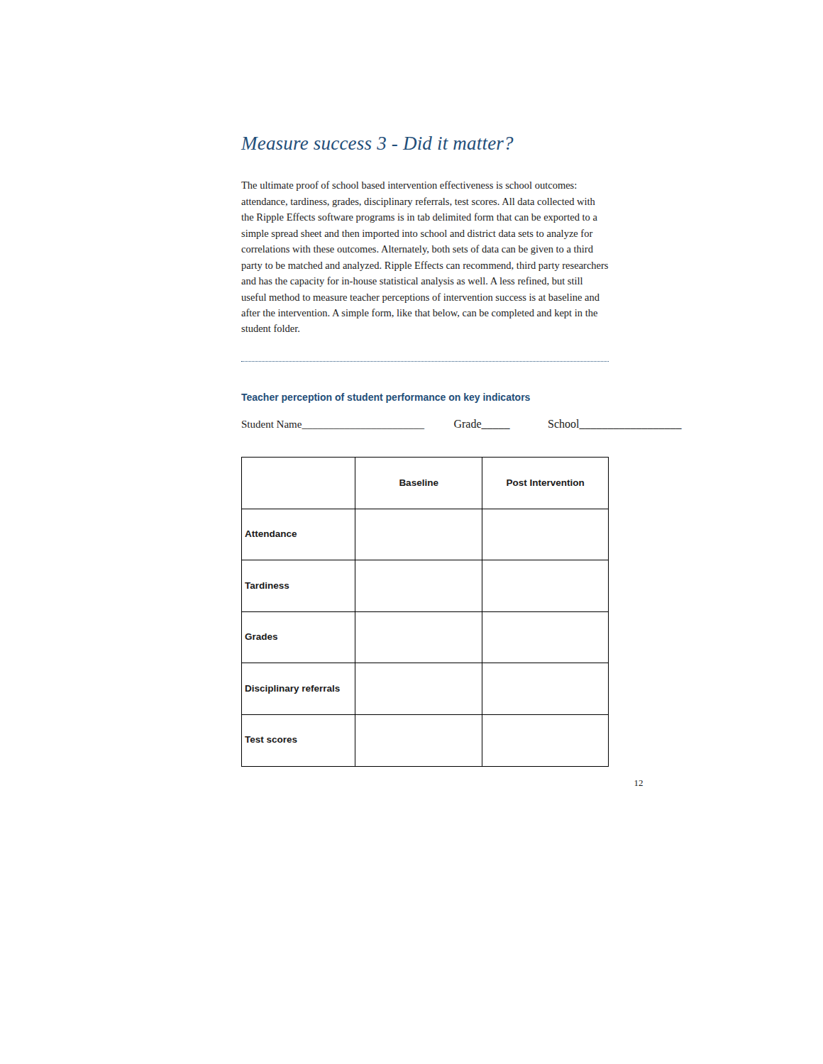Measure success 3 - Did it matter?
The ultimate proof of school based intervention effectiveness is school outcomes: attendance, tardiness, grades, disciplinary referrals, test scores. All data collected with the Ripple Effects software programs is in tab delimited form that can be exported to a simple spread sheet and then imported into school and district data sets to analyze for correlations with these outcomes. Alternately, both sets of data can be given to a third party to be matched and analyzed. Ripple Effects can recommend, third party researchers and has the capacity for in-house statistical analysis as well. A less refined, but still useful method to measure teacher perceptions of intervention success is at baseline and after the intervention. A simple form, like that below, can be completed and kept in the student folder.
Teacher perception of student performance on key indicators
Student Name_______________________ Grade_____ School__________________
| | Baseline | Post Intervention |
| --- | --- | --- |
| Attendance | | |
| Tardiness | | |
| Grades | | |
| Disciplinary referrals | | |
| Test scores | | |
12